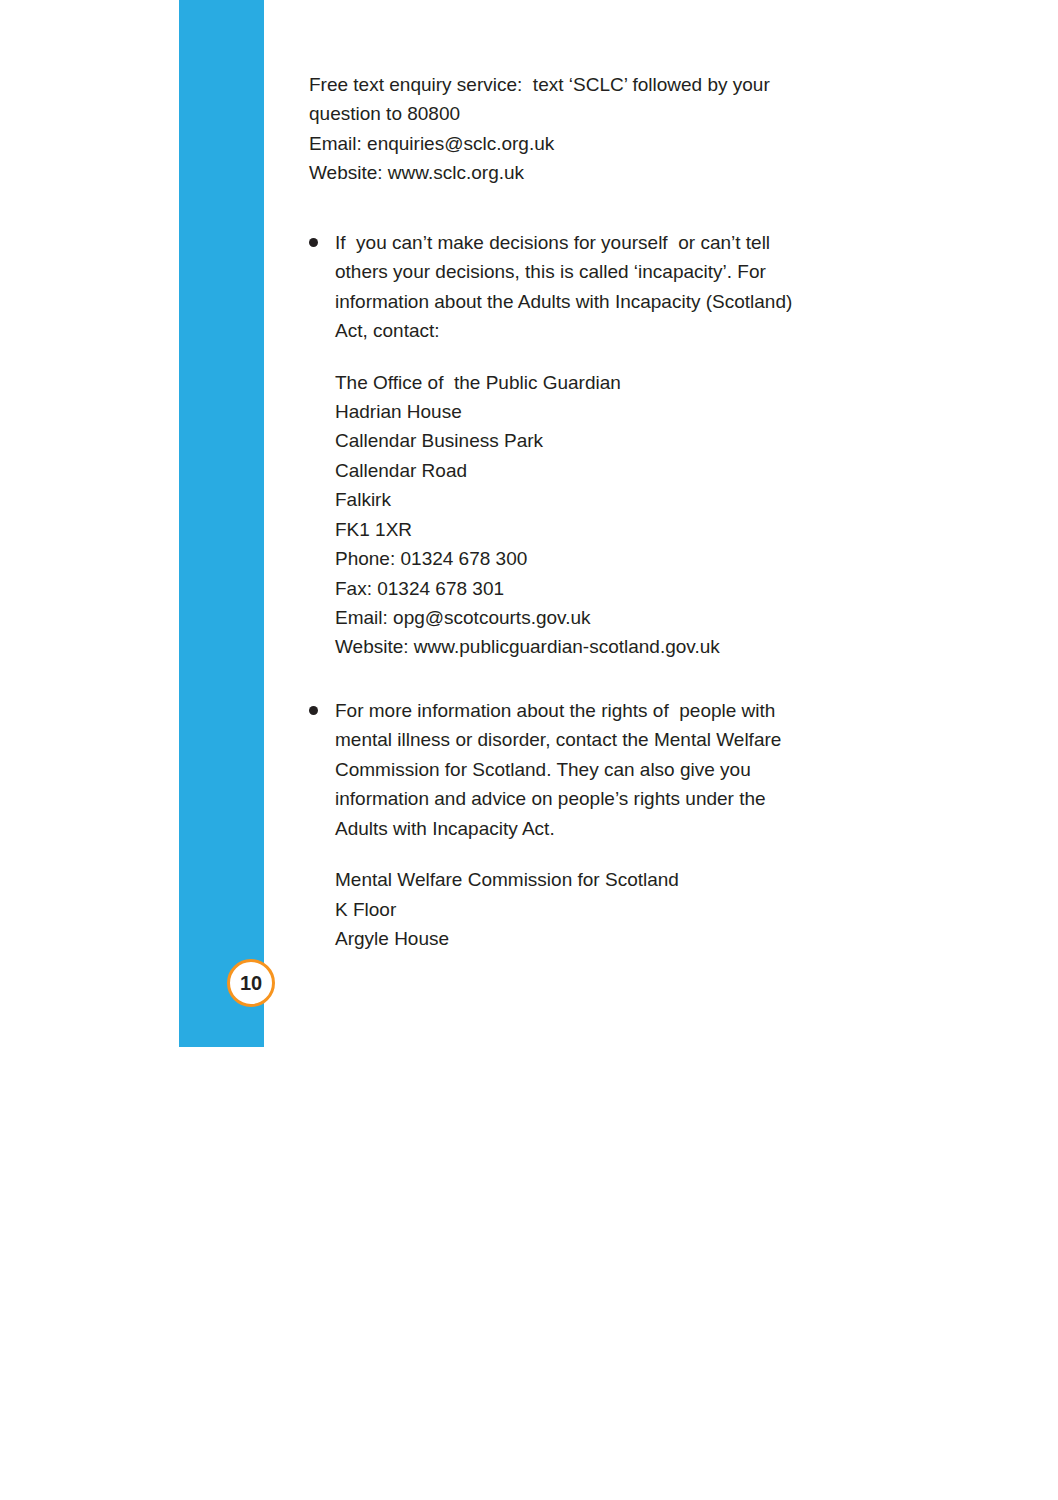Free text enquiry service: text ‘SCLC’ followed by your question to 80800
Email: enquiries@sclc.org.uk
Website: www.sclc.org.uk
If you can’t make decisions for yourself or can’t tell others your decisions, this is called ‘incapacity’. For information about the Adults with Incapacity (Scotland) Act, contact:
The Office of the Public Guardian
Hadrian House
Callendar Business Park
Callendar Road
Falkirk
FK1 1XR
Phone: 01324 678 300
Fax: 01324 678 301
Email: opg@scotcourts.gov.uk
Website: www.publicguardian-scotland.gov.uk
For more information about the rights of people with mental illness or disorder, contact the Mental Welfare Commission for Scotland. They can also give you information and advice on people’s rights under the Adults with Incapacity Act.
Mental Welfare Commission for Scotland
K Floor
Argyle House
10